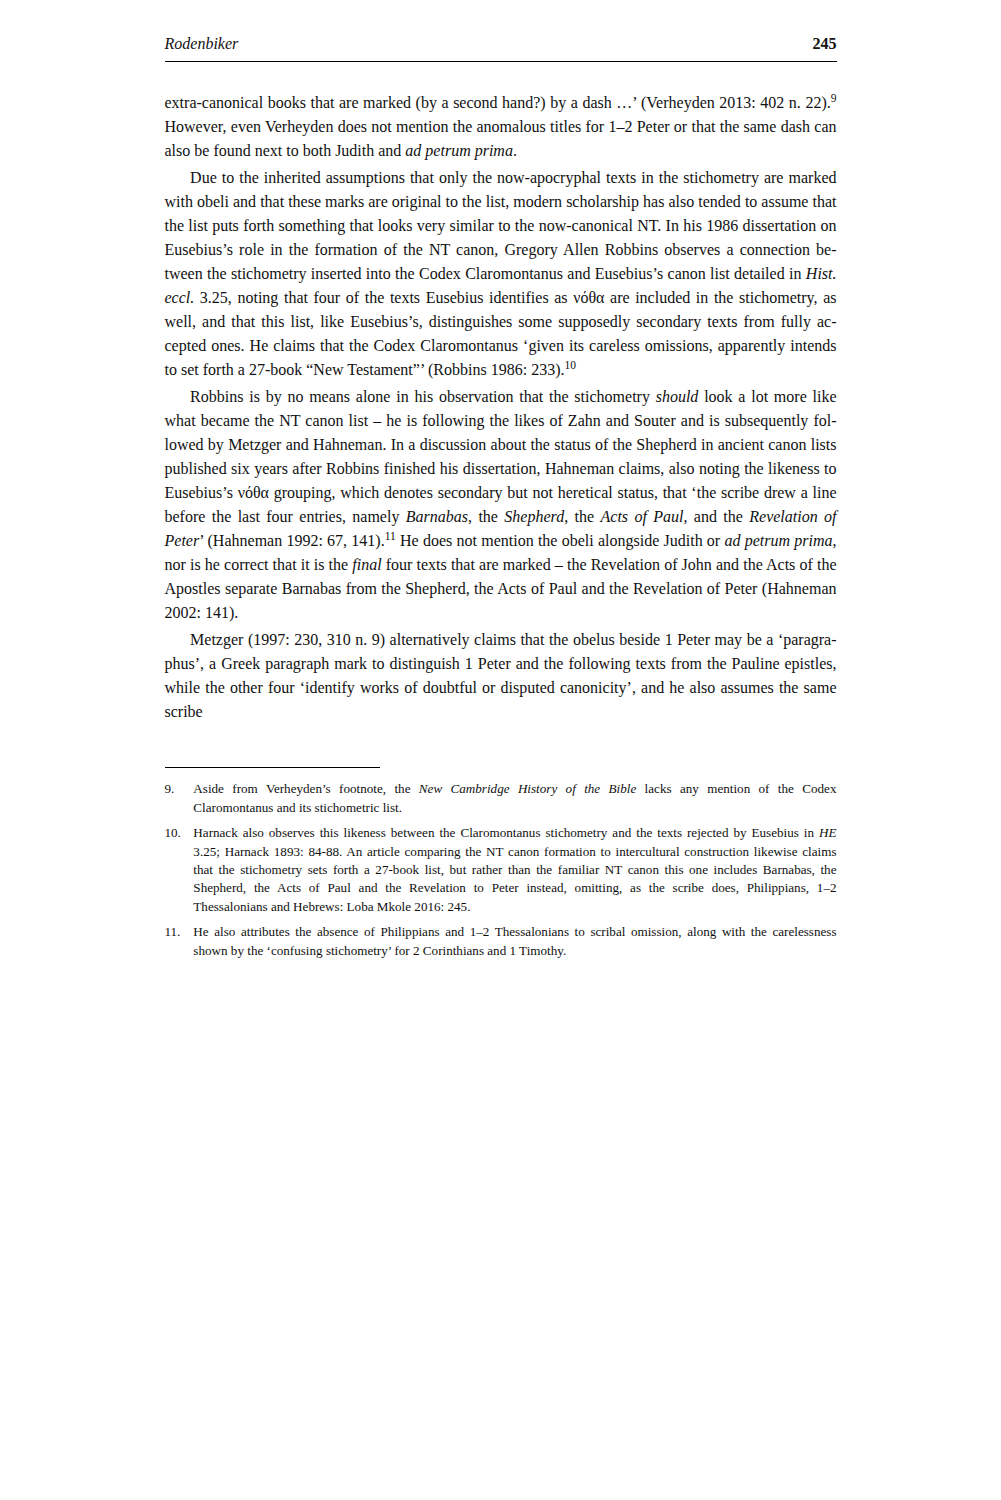Rodenbiker 245
extra-canonical books that are marked (by a second hand?) by a dash …’ (Verheyden 2013: 402 n. 22).9 However, even Verheyden does not mention the anomalous titles for 1–2 Peter or that the same dash can also be found next to both Judith and ad petrum prima.
Due to the inherited assumptions that only the now-apocryphal texts in the stichometry are marked with obeli and that these marks are original to the list, modern scholarship has also tended to assume that the list puts forth something that looks very similar to the now-canonical NT. In his 1986 dissertation on Eusebius’s role in the formation of the NT canon, Gregory Allen Robbins observes a connection between the stichometry inserted into the Codex Claromontanus and Eusebius’s canon list detailed in Hist. eccl. 3.25, noting that four of the texts Eusebius identifies as νόθα are included in the stichometry, as well, and that this list, like Eusebius’s, distinguishes some supposedly secondary texts from fully accepted ones. He claims that the Codex Claromontanus ‘given its careless omissions, apparently intends to set forth a 27-book “New Testament”’ (Robbins 1986: 233).10
Robbins is by no means alone in his observation that the stichometry should look a lot more like what became the NT canon list – he is following the likes of Zahn and Souter and is subsequently followed by Metzger and Hahneman. In a discussion about the status of the Shepherd in ancient canon lists published six years after Robbins finished his dissertation, Hahneman claims, also noting the likeness to Eusebius’s νόθα grouping, which denotes secondary but not heretical status, that ‘the scribe drew a line before the last four entries, namely Barnabas, the Shepherd, the Acts of Paul, and the Revelation of Peter’ (Hahneman 1992: 67, 141).11 He does not mention the obeli alongside Judith or ad petrum prima, nor is he correct that it is the final four texts that are marked – the Revelation of John and the Acts of the Apostles separate Barnabas from the Shepherd, the Acts of Paul and the Revelation of Peter (Hahneman 2002: 141).
Metzger (1997: 230, 310 n. 9) alternatively claims that the obelus beside 1 Peter may be a ‘paragraphus’, a Greek paragraph mark to distinguish 1 Peter and the following texts from the Pauline epistles, while the other four ‘identify works of doubtful or disputed canonicity’, and he also assumes the same scribe
9. Aside from Verheyden’s footnote, the New Cambridge History of the Bible lacks any mention of the Codex Claromontanus and its stichometric list.
10. Harnack also observes this likeness between the Claromontanus stichometry and the texts rejected by Eusebius in HE 3.25; Harnack 1893: 84-88. An article comparing the NT canon formation to intercultural construction likewise claims that the stichometry sets forth a 27-book list, but rather than the familiar NT canon this one includes Barnabas, the Shepherd, the Acts of Paul and the Revelation to Peter instead, omitting, as the scribe does, Philippians, 1–2 Thessalonians and Hebrews: Loba Mkole 2016: 245.
11. He also attributes the absence of Philippians and 1–2 Thessalonians to scribal omission, along with the carelessness shown by the ‘confusing stichometry’ for 2 Corinthians and 1 Timothy.